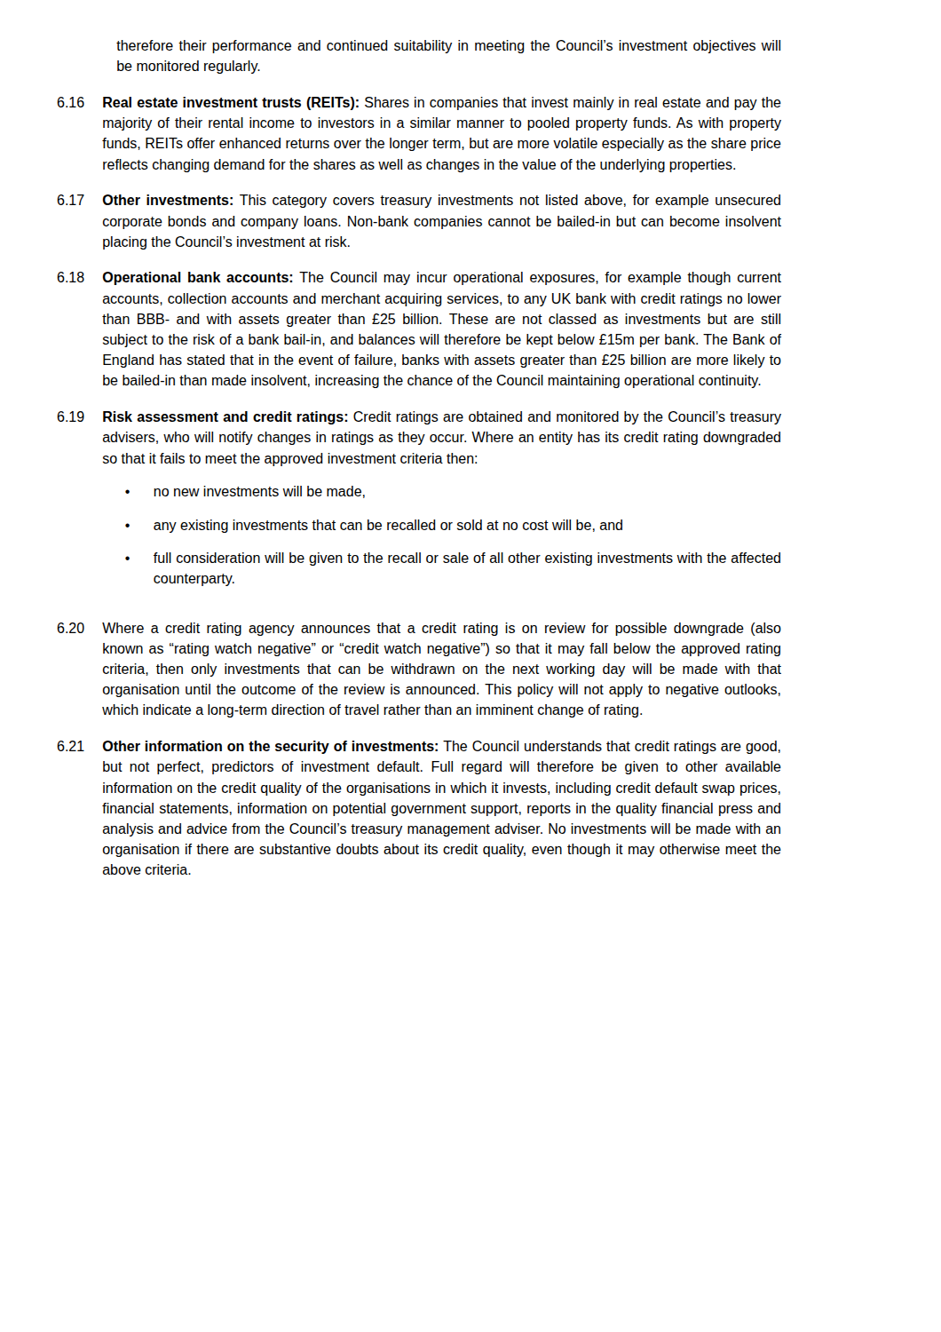therefore their performance and continued suitability in meeting the Council’s investment objectives will be monitored regularly.
6.16
Real estate investment trusts (REITs): Shares in companies that invest mainly in real estate and pay the majority of their rental income to investors in a similar manner to pooled property funds. As with property funds, REITs offer enhanced returns over the longer term, but are more volatile especially as the share price reflects changing demand for the shares as well as changes in the value of the underlying properties.
6.17
Other investments: This category covers treasury investments not listed above, for example unsecured corporate bonds and company loans. Non-bank companies cannot be bailed-in but can become insolvent placing the Council’s investment at risk.
6.18
Operational bank accounts: The Council may incur operational exposures, for example though current accounts, collection accounts and merchant acquiring services, to any UK bank with credit ratings no lower than BBB- and with assets greater than £25 billion. These are not classed as investments but are still subject to the risk of a bank bail-in, and balances will therefore be kept below £15m per bank. The Bank of England has stated that in the event of failure, banks with assets greater than £25 billion are more likely to be bailed-in than made insolvent, increasing the chance of the Council maintaining operational continuity.
6.19
Risk assessment and credit ratings: Credit ratings are obtained and monitored by the Council’s treasury advisers, who will notify changes in ratings as they occur. Where an entity has its credit rating downgraded so that it fails to meet the approved investment criteria then:
no new investments will be made,
any existing investments that can be recalled or sold at no cost will be, and
full consideration will be given to the recall or sale of all other existing investments with the affected counterparty.
6.20
Where a credit rating agency announces that a credit rating is on review for possible downgrade (also known as “rating watch negative” or “credit watch negative”) so that it may fall below the approved rating criteria, then only investments that can be withdrawn on the next working day will be made with that organisation until the outcome of the review is announced. This policy will not apply to negative outlooks, which indicate a long-term direction of travel rather than an imminent change of rating.
6.21
Other information on the security of investments: The Council understands that credit ratings are good, but not perfect, predictors of investment default. Full regard will therefore be given to other available information on the credit quality of the organisations in which it invests, including credit default swap prices, financial statements, information on potential government support, reports in the quality financial press and analysis and advice from the Council’s treasury management adviser. No investments will be made with an organisation if there are substantive doubts about its credit quality, even though it may otherwise meet the above criteria.